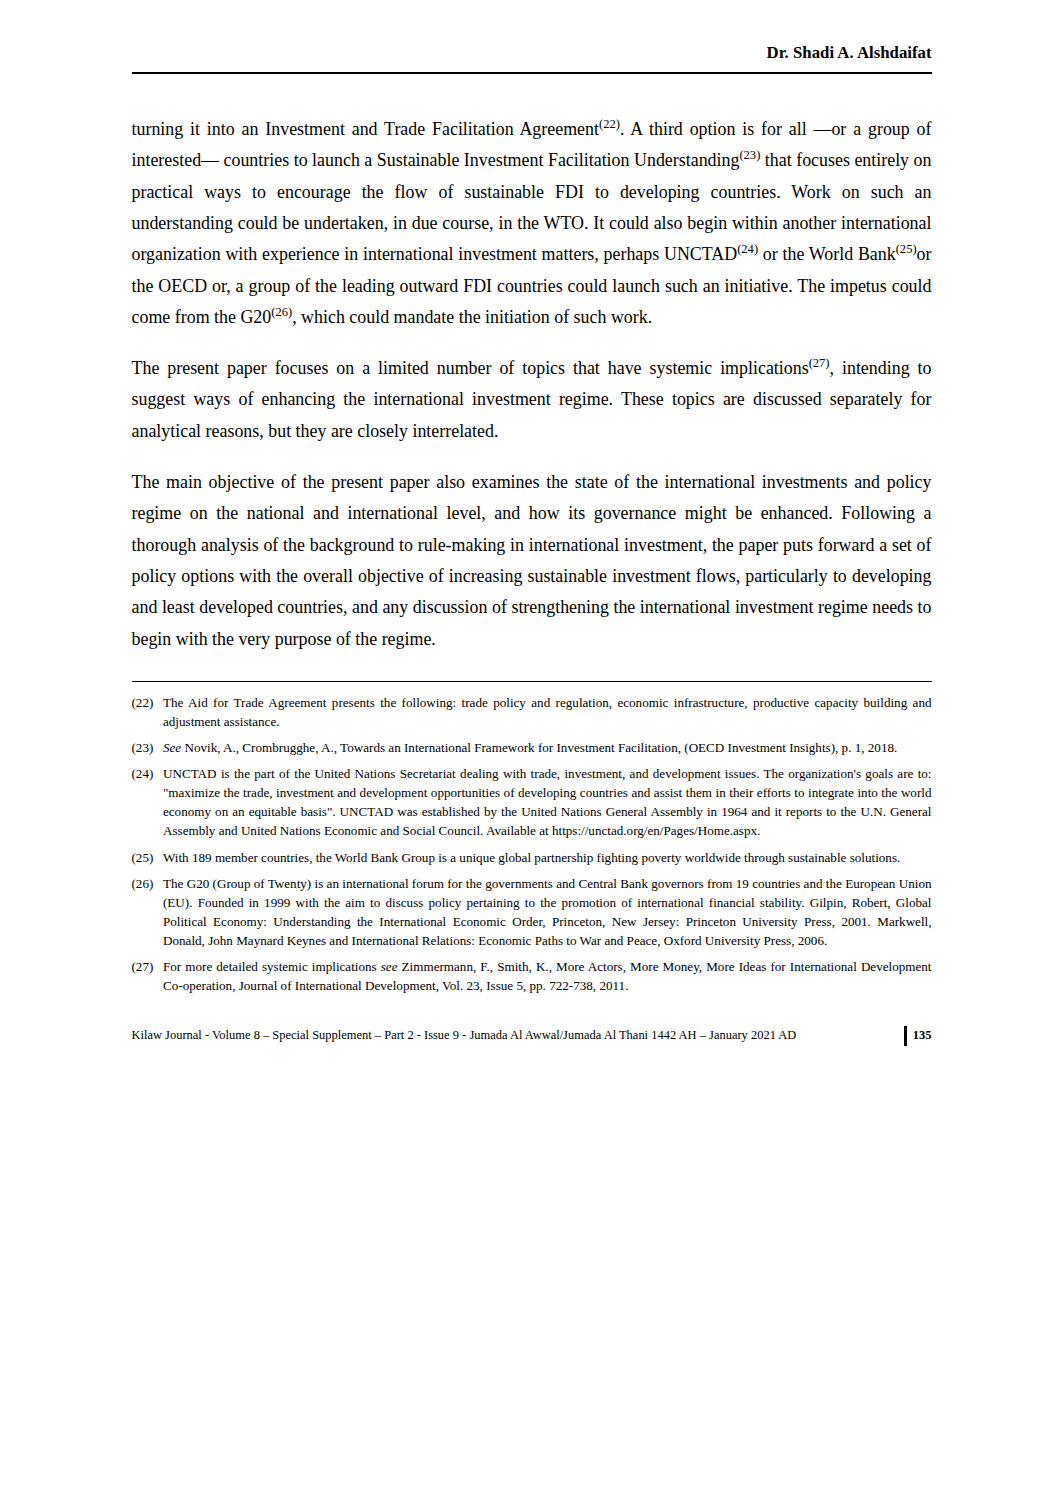Dr. Shadi A. Alshdaifat
turning it into an Investment and Trade Facilitation Agreement(22). A third option is for all —or a group of interested— countries to launch a Sustainable Investment Facilitation Understanding(23) that focuses entirely on practical ways to encourage the flow of sustainable FDI to developing countries. Work on such an understanding could be undertaken, in due course, in the WTO. It could also begin within another international organization with experience in international investment matters, perhaps UNCTAD(24) or the World Bank(25)or the OECD or, a group of the leading outward FDI countries could launch such an initiative. The impetus could come from the G20(26), which could mandate the initiation of such work.
The present paper focuses on a limited number of topics that have systemic implications(27), intending to suggest ways of enhancing the international investment regime. These topics are discussed separately for analytical reasons, but they are closely interrelated.
The main objective of the present paper also examines the state of the international investments and policy regime on the national and international level, and how its governance might be enhanced. Following a thorough analysis of the background to rule-making in international investment, the paper puts forward a set of policy options with the overall objective of increasing sustainable investment flows, particularly to developing and least developed countries, and any discussion of strengthening the international investment regime needs to begin with the very purpose of the regime.
(22) The Aid for Trade Agreement presents the following: trade policy and regulation, economic infrastructure, productive capacity building and adjustment assistance.
(23) See Novik, A., Crombrugghe, A., Towards an International Framework for Investment Facilitation, (OECD Investment Insights), p. 1, 2018.
(24) UNCTAD is the part of the United Nations Secretariat dealing with trade, investment, and development issues. The organization's goals are to: "maximize the trade, investment and development opportunities of developing countries and assist them in their efforts to integrate into the world economy on an equitable basis". UNCTAD was established by the United Nations General Assembly in 1964 and it reports to the U.N. General Assembly and United Nations Economic and Social Council. Available at https://unctad.org/en/Pages/Home.aspx.
(25) With 189 member countries, the World Bank Group is a unique global partnership fighting poverty worldwide through sustainable solutions.
(26) The G20 (Group of Twenty) is an international forum for the governments and Central Bank governors from 19 countries and the European Union (EU). Founded in 1999 with the aim to discuss policy pertaining to the promotion of international financial stability. Gilpin, Robert, Global Political Economy: Understanding the International Economic Order, Princeton, New Jersey: Princeton University Press, 2001. Markwell, Donald, John Maynard Keynes and International Relations: Economic Paths to War and Peace, Oxford University Press, 2006.
(27) For more detailed systemic implications see Zimmermann, F., Smith, K., More Actors, More Money, More Ideas for International Development Co-operation, Journal of International Development, Vol. 23, Issue 5, pp. 722-738, 2011.
Kilaw Journal - Volume 8 – Special Supplement – Part 2 - Issue 9 - Jumada Al Awwal/Jumada Al Thani 1442 AH – January 2021 AD 135